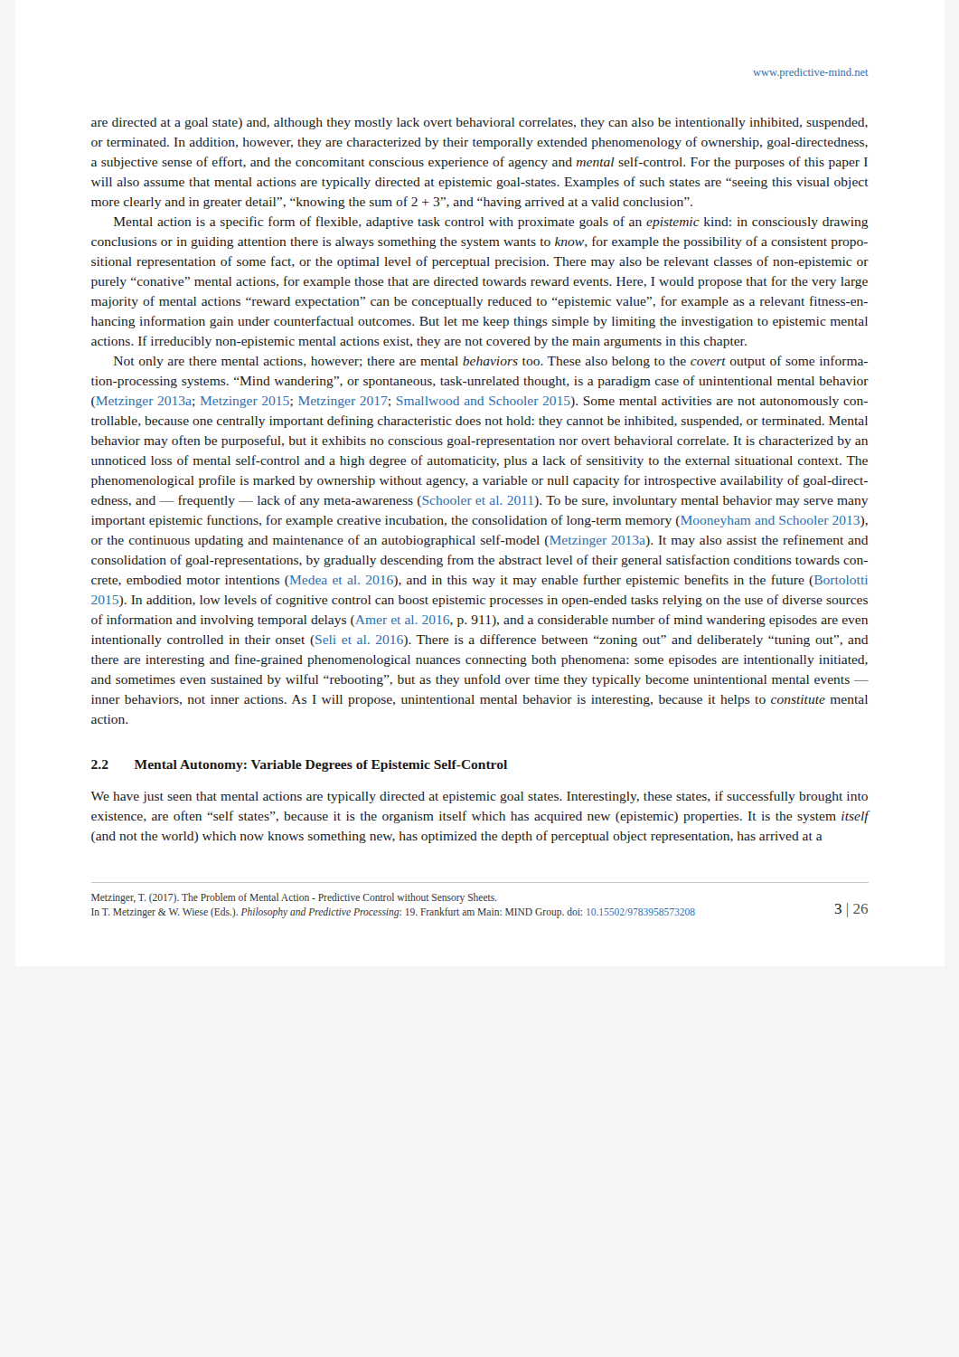www.predictive-mind.net
are directed at a goal state) and, although they mostly lack overt behavioral correlates, they can also be intentionally inhibited, suspended, or terminated. In addition, however, they are characterized by their temporally extended phenomenology of ownership, goal-directedness, a subjective sense of effort, and the concomitant conscious experience of agency and mental self-control. For the purposes of this paper I will also assume that mental actions are typically directed at epistemic goal-states. Examples of such states are “seeing this visual object more clearly and in greater detail”, “knowing the sum of 2 + 3”, and “having arrived at a valid conclusion”.
Mental action is a specific form of flexible, adaptive task control with proximate goals of an epistemic kind: in consciously drawing conclusions or in guiding attention there is always something the system wants to know, for example the possibility of a consistent propositional representation of some fact, or the optimal level of perceptual precision. There may also be relevant classes of non-epistemic or purely “conative” mental actions, for example those that are directed towards reward events. Here, I would propose that for the very large majority of mental actions “reward expectation” can be conceptually reduced to “epistemic value”, for example as a relevant fitness-enhancing information gain under counterfactual outcomes. But let me keep things simple by limiting the investigation to epistemic mental actions. If irreducibly non-epistemic mental actions exist, they are not covered by the main arguments in this chapter.
Not only are there mental actions, however; there are mental behaviors too. These also belong to the covert output of some information-processing systems. “Mind wandering”, or spontaneous, task-unrelated thought, is a paradigm case of unintentional mental behavior (Metzinger 2013a; Metzinger 2015; Metzinger 2017; Smallwood and Schooler 2015). Some mental activities are not autonomously controllable, because one centrally important defining characteristic does not hold: they cannot be inhibited, suspended, or terminated. Mental behavior may often be purposeful, but it exhibits no conscious goal-representation nor overt behavioral correlate. It is characterized by an unnoticed loss of mental self-control and a high degree of automaticity, plus a lack of sensitivity to the external situational context. The phenomenological profile is marked by ownership without agency, a variable or null capacity for introspective availability of goal-directedness, and — frequently — lack of any meta-awareness (Schooler et al. 2011). To be sure, involuntary mental behavior may serve many important epistemic functions, for example creative incubation, the consolidation of long-term memory (Mooneyham and Schooler 2013), or the continuous updating and maintenance of an autobiographical self-model (Metzinger 2013a). It may also assist the refinement and consolidation of goal-representations, by gradually descending from the abstract level of their general satisfaction conditions towards concrete, embodied motor intentions (Medea et al. 2016), and in this way it may enable further epistemic benefits in the future (Bortolotti 2015). In addition, low levels of cognitive control can boost epistemic processes in open-ended tasks relying on the use of diverse sources of information and involving temporal delays (Amer et al. 2016, p. 911), and a considerable number of mind wandering episodes are even intentionally controlled in their onset (Seli et al. 2016). There is a difference between “zoning out” and deliberately “tuning out”, and there are interesting and fine-grained phenomenological nuances connecting both phenomena: some episodes are intentionally initiated, and sometimes even sustained by wilful “rebooting”, but as they unfold over time they typically become unintentional mental events — inner behaviors, not inner actions. As I will propose, unintentional mental behavior is interesting, because it helps to constitute mental action.
2.2 Mental Autonomy: Variable Degrees of Epistemic Self-Control
We have just seen that mental actions are typically directed at epistemic goal states. Interestingly, these states, if successfully brought into existence, are often “self states”, because it is the organism itself which has acquired new (epistemic) properties. It is the system itself (and not the world) which now knows something new, has optimized the depth of perceptual object representation, has arrived at a
Metzinger, T. (2017). The Problem of Mental Action - Predictive Control without Sensory Sheets.
In T. Metzinger & W. Wiese (Eds.). Philosophy and Predictive Processing: 19. Frankfurt am Main: MIND Group. doi: 10.15502/9783958573208 3 | 26